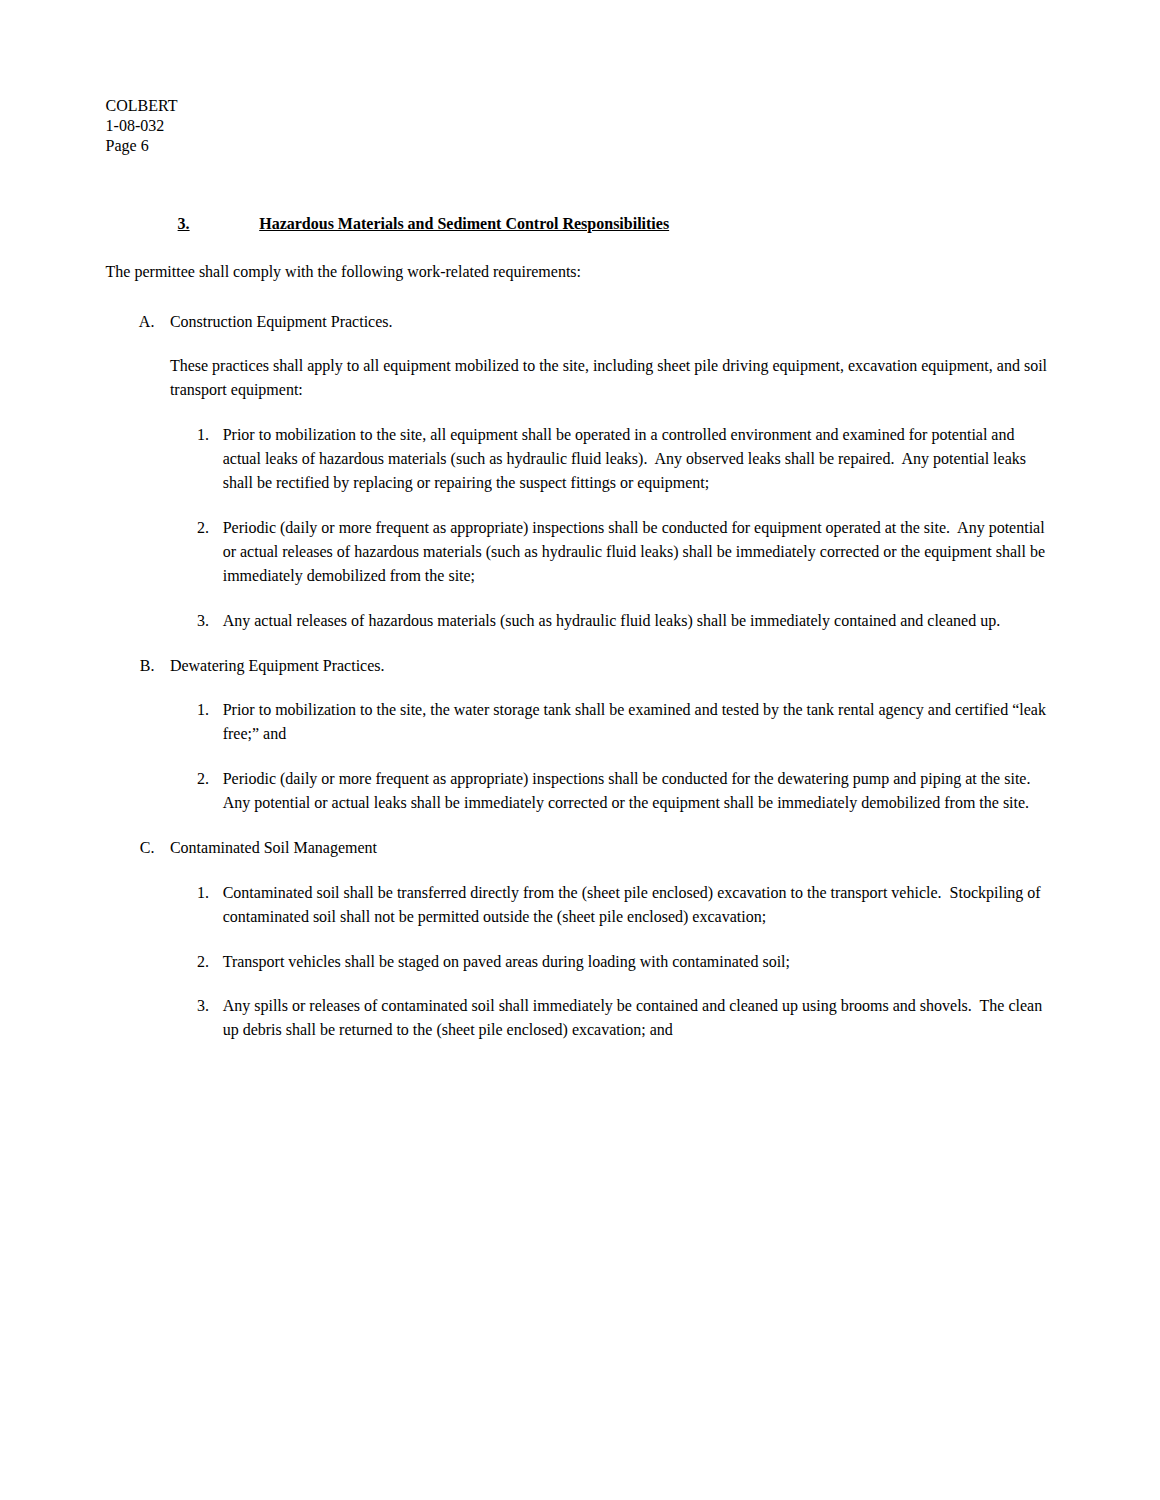COLBERT
1-08-032
Page 6
3.
Hazardous Materials and Sediment Control Responsibilities
The permittee shall comply with the following work-related requirements:
Construction Equipment Practices.
These practices shall apply to all equipment mobilized to the site, including sheet pile driving equipment, excavation equipment, and soil transport equipment:
Prior to mobilization to the site, all equipment shall be operated in a controlled environment and examined for potential and actual leaks of hazardous materials (such as hydraulic fluid leaks). Any observed leaks shall be repaired. Any potential leaks shall be rectified by replacing or repairing the suspect fittings or equipment;
Periodic (daily or more frequent as appropriate) inspections shall be conducted for equipment operated at the site. Any potential or actual releases of hazardous materials (such as hydraulic fluid leaks) shall be immediately corrected or the equipment shall be immediately demobilized from the site;
Any actual releases of hazardous materials (such as hydraulic fluid leaks) shall be immediately contained and cleaned up.
Dewatering Equipment Practices.
Prior to mobilization to the site, the water storage tank shall be examined and tested by the tank rental agency and certified “leak free;” and
Periodic (daily or more frequent as appropriate) inspections shall be conducted for the dewatering pump and piping at the site. Any potential or actual leaks shall be immediately corrected or the equipment shall be immediately demobilized from the site.
Contaminated Soil Management
Contaminated soil shall be transferred directly from the (sheet pile enclosed) excavation to the transport vehicle. Stockpiling of contaminated soil shall not be permitted outside the (sheet pile enclosed) excavation;
Transport vehicles shall be staged on paved areas during loading with contaminated soil;
Any spills or releases of contaminated soil shall immediately be contained and cleaned up using brooms and shovels. The clean up debris shall be returned to the (sheet pile enclosed) excavation; and